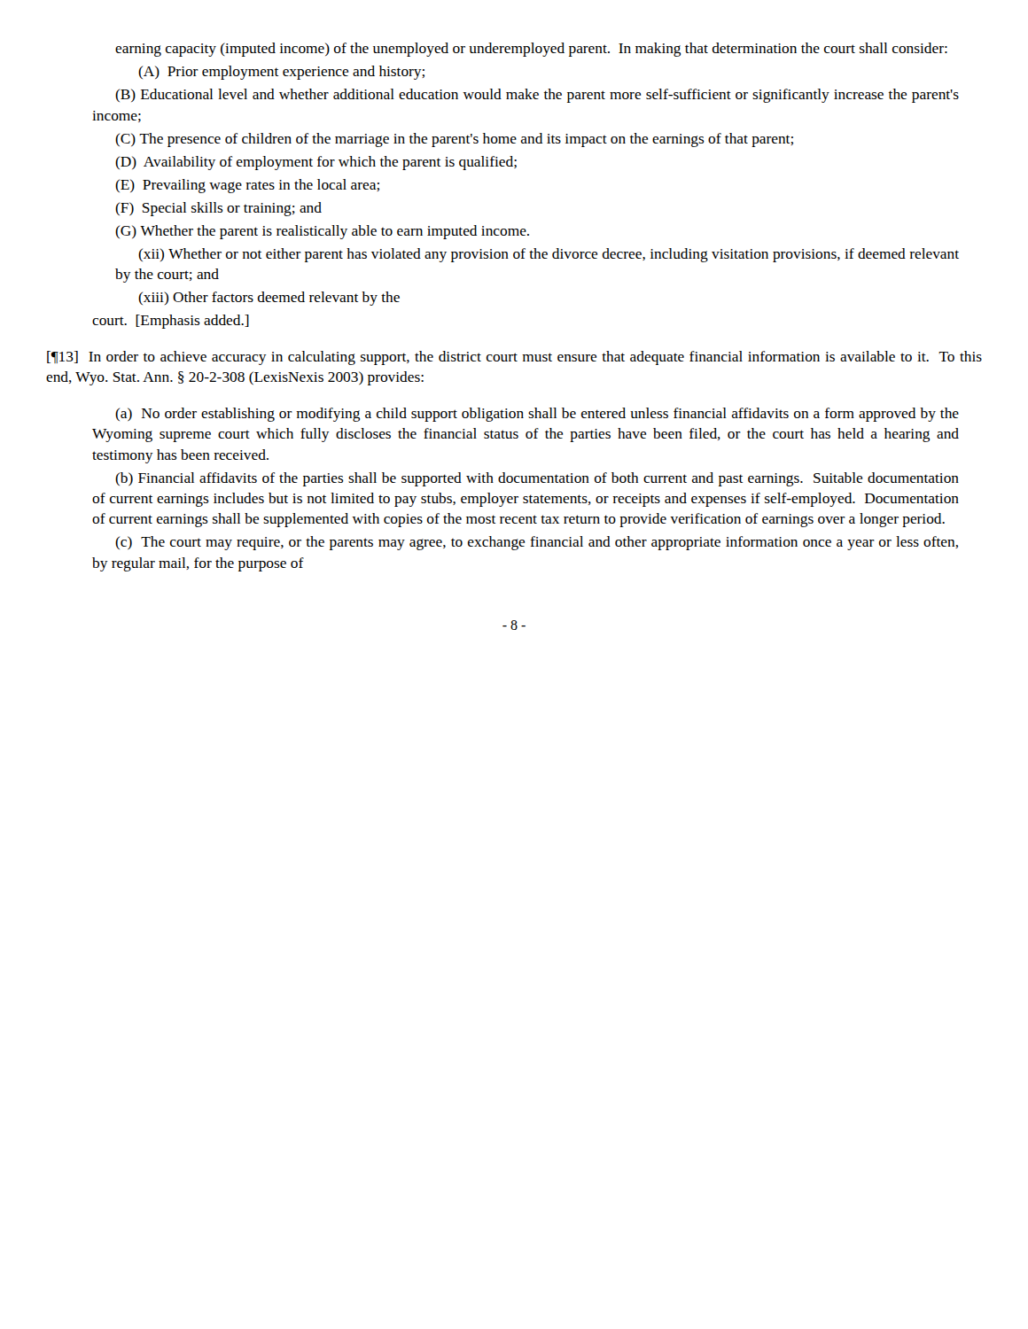earning capacity (imputed income) of the unemployed or underemployed parent. In making that determination the court shall consider:
(A) Prior employment experience and history;
(B) Educational level and whether additional education would make the parent more self-sufficient or significantly increase the parent's income;
(C) The presence of children of the marriage in the parent's home and its impact on the earnings of that parent;
(D) Availability of employment for which the parent is qualified;
(E) Prevailing wage rates in the local area;
(F) Special skills or training; and
(G) Whether the parent is realistically able to earn imputed income.
(xii) Whether or not either parent has violated any provision of the divorce decree, including visitation provisions, if deemed relevant by the court; and
(xiii) Other factors deemed relevant by the
court. [Emphasis added.]
[¶13] In order to achieve accuracy in calculating support, the district court must ensure that adequate financial information is available to it. To this end, Wyo. Stat. Ann. § 20-2-308 (LexisNexis 2003) provides:
(a) No order establishing or modifying a child support obligation shall be entered unless financial affidavits on a form approved by the Wyoming supreme court which fully discloses the financial status of the parties have been filed, or the court has held a hearing and testimony has been received.
(b) Financial affidavits of the parties shall be supported with documentation of both current and past earnings. Suitable documentation of current earnings includes but is not limited to pay stubs, employer statements, or receipts and expenses if self-employed. Documentation of current earnings shall be supplemented with copies of the most recent tax return to provide verification of earnings over a longer period.
(c) The court may require, or the parents may agree, to exchange financial and other appropriate information once a year or less often, by regular mail, for the purpose of
- 8 -